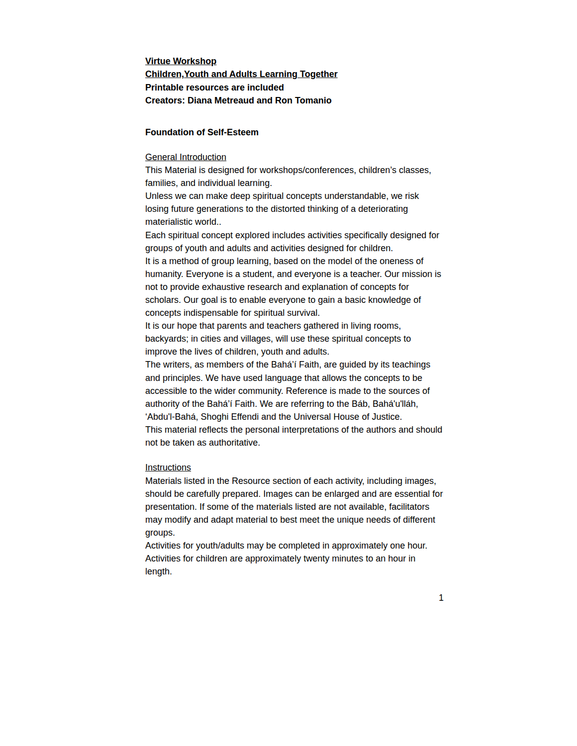Virtue Workshop
Children,Youth and Adults Learning Together
Printable resources are included
Creators: Diana Metreaud and Ron Tomanio
Foundation of Self-Esteem
General Introduction
This Material is designed for workshops/conferences, children’s classes, families, and individual learning.
Unless we can make deep spiritual concepts understandable, we risk losing future generations to the distorted thinking of a deteriorating materialistic world..
Each spiritual concept explored includes activities specifically designed for groups of youth and adults and activities designed for children.
It is a method of group learning, based on the model of the oneness of humanity. Everyone is a student, and everyone is a teacher. Our mission is not to provide exhaustive research and explanation of concepts for scholars. Our goal is to enable everyone to gain a basic knowledge of concepts indispensable for spiritual survival.
It is our hope that parents and teachers gathered in living rooms, backyards; in cities and villages, will use these spiritual concepts to improve the lives of children, youth and adults.
The writers, as members of the Bahá’í Faith, are guided by its teachings and principles. We have used language that allows the concepts to be accessible to the wider community. Reference is made to the sources of authority of the Bahá’í Faith. We are referring to the Báb, Bahá'u'lláh, ‘Abdu'l-Bahá, Shoghi Effendi and the Universal House of Justice.
This material reflects the personal interpretations of the authors and should not be taken as authoritative.
Instructions
Materials listed in the Resource section of each activity, including images, should be carefully prepared. Images can be enlarged and are essential for presentation. If some of the materials listed are not available, facilitators may modify and adapt material to best meet the unique needs of different groups.
Activities for youth/adults may be completed in approximately one hour.
Activities for children are approximately twenty minutes to an hour in length.
1